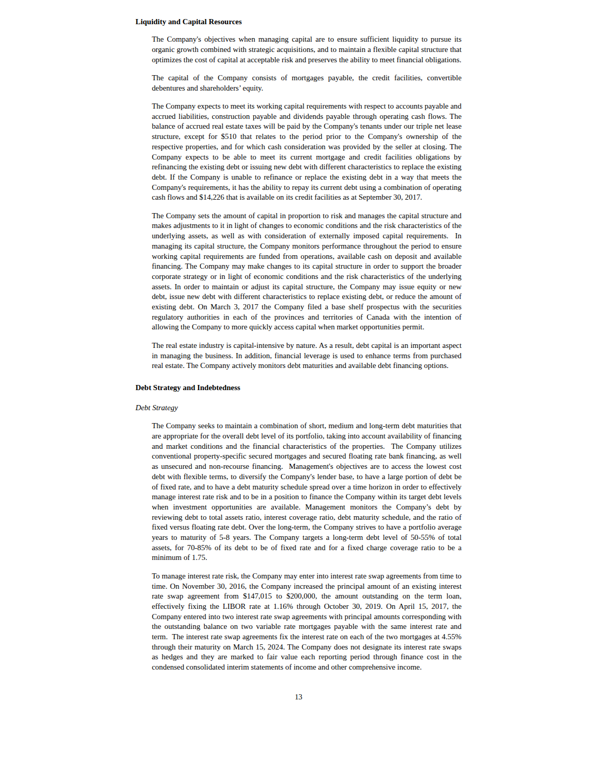Liquidity and Capital Resources
The Company's objectives when managing capital are to ensure sufficient liquidity to pursue its organic growth combined with strategic acquisitions, and to maintain a flexible capital structure that optimizes the cost of capital at acceptable risk and preserves the ability to meet financial obligations.
The capital of the Company consists of mortgages payable, the credit facilities, convertible debentures and shareholders’ equity.
The Company expects to meet its working capital requirements with respect to accounts payable and accrued liabilities, construction payable and dividends payable through operating cash flows. The balance of accrued real estate taxes will be paid by the Company's tenants under our triple net lease structure, except for $510 that relates to the period prior to the Company's ownership of the respective properties, and for which cash consideration was provided by the seller at closing. The Company expects to be able to meet its current mortgage and credit facilities obligations by refinancing the existing debt or issuing new debt with different characteristics to replace the existing debt. If the Company is unable to refinance or replace the existing debt in a way that meets the Company's requirements, it has the ability to repay its current debt using a combination of operating cash flows and $14,226 that is available on its credit facilities as at September 30, 2017.
The Company sets the amount of capital in proportion to risk and manages the capital structure and makes adjustments to it in light of changes to economic conditions and the risk characteristics of the underlying assets, as well as with consideration of externally imposed capital requirements. In managing its capital structure, the Company monitors performance throughout the period to ensure working capital requirements are funded from operations, available cash on deposit and available financing. The Company may make changes to its capital structure in order to support the broader corporate strategy or in light of economic conditions and the risk characteristics of the underlying assets. In order to maintain or adjust its capital structure, the Company may issue equity or new debt, issue new debt with different characteristics to replace existing debt, or reduce the amount of existing debt. On March 3, 2017 the Company filed a base shelf prospectus with the securities regulatory authorities in each of the provinces and territories of Canada with the intention of allowing the Company to more quickly access capital when market opportunities permit.
The real estate industry is capital-intensive by nature. As a result, debt capital is an important aspect in managing the business. In addition, financial leverage is used to enhance terms from purchased real estate. The Company actively monitors debt maturities and available debt financing options.
Debt Strategy and Indebtedness
Debt Strategy
The Company seeks to maintain a combination of short, medium and long-term debt maturities that are appropriate for the overall debt level of its portfolio, taking into account availability of financing and market conditions and the financial characteristics of the properties. The Company utilizes conventional property-specific secured mortgages and secured floating rate bank financing, as well as unsecured and non-recourse financing. Management's objectives are to access the lowest cost debt with flexible terms, to diversify the Company's lender base, to have a large portion of debt be of fixed rate, and to have a debt maturity schedule spread over a time horizon in order to effectively manage interest rate risk and to be in a position to finance the Company within its target debt levels when investment opportunities are available. Management monitors the Company’s debt by reviewing debt to total assets ratio, interest coverage ratio, debt maturity schedule, and the ratio of fixed versus floating rate debt. Over the long-term, the Company strives to have a portfolio average years to maturity of 5-8 years. The Company targets a long-term debt level of 50-55% of total assets, for 70-85% of its debt to be of fixed rate and for a fixed charge coverage ratio to be a minimum of 1.75.
To manage interest rate risk, the Company may enter into interest rate swap agreements from time to time. On November 30, 2016, the Company increased the principal amount of an existing interest rate swap agreement from $147,015 to $200,000, the amount outstanding on the term loan, effectively fixing the LIBOR rate at 1.16% through October 30, 2019. On April 15, 2017, the Company entered into two interest rate swap agreements with principal amounts corresponding with the outstanding balance on two variable rate mortgages payable with the same interest rate and term. The interest rate swap agreements fix the interest rate on each of the two mortgages at 4.55% through their maturity on March 15, 2024. The Company does not designate its interest rate swaps as hedges and they are marked to fair value each reporting period through finance cost in the condensed consolidated interim statements of income and other comprehensive income.
13